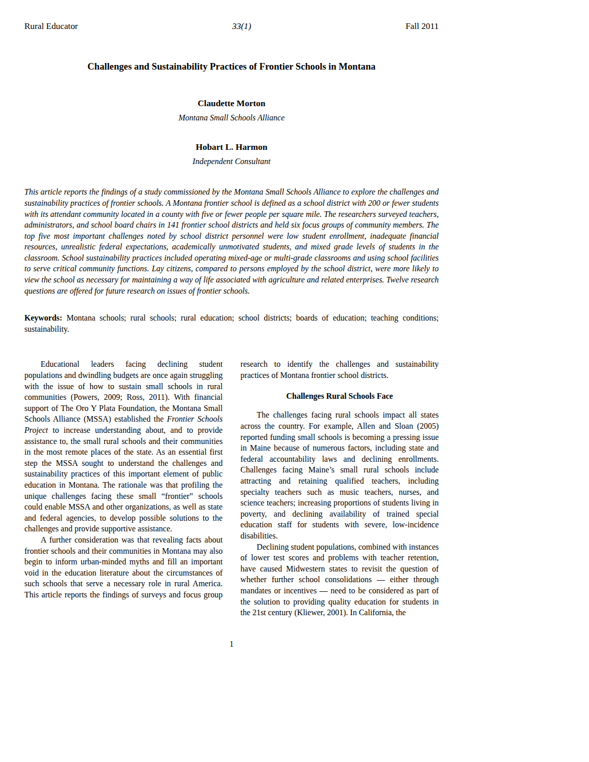Rural Educator 33(1) Fall 2011
Challenges and Sustainability Practices of Frontier Schools in Montana
Claudette Morton
Montana Small Schools Alliance
Hobart L. Harmon
Independent Consultant
This article reports the findings of a study commissioned by the Montana Small Schools Alliance to explore the challenges and sustainability practices of frontier schools. A Montana frontier school is defined as a school district with 200 or fewer students with its attendant community located in a county with five or fewer people per square mile. The researchers surveyed teachers, administrators, and school board chairs in 141 frontier school districts and held six focus groups of community members. The top five most important challenges noted by school district personnel were low student enrollment, inadequate financial resources, unrealistic federal expectations, academically unmotivated students, and mixed grade levels of students in the classroom. School sustainability practices included operating mixed-age or multi-grade classrooms and using school facilities to serve critical community functions. Lay citizens, compared to persons employed by the school district, were more likely to view the school as necessary for maintaining a way of life associated with agriculture and related enterprises. Twelve research questions are offered for future research on issues of frontier schools.
Keywords: Montana schools; rural schools; rural education; school districts; boards of education; teaching conditions; sustainability.
Educational leaders facing declining student populations and dwindling budgets are once again struggling with the issue of how to sustain small schools in rural communities (Powers, 2009; Ross, 2011). With financial support of The Oro Y Plata Foundation, the Montana Small Schools Alliance (MSSA) established the Frontier Schools Project to increase understanding about, and to provide assistance to, the small rural schools and their communities in the most remote places of the state. As an essential first step the MSSA sought to understand the challenges and sustainability practices of this important element of public education in Montana. The rationale was that profiling the unique challenges facing these small “frontier” schools could enable MSSA and other organizations, as well as state and federal agencies, to develop possible solutions to the challenges and provide supportive assistance.
A further consideration was that revealing facts about frontier schools and their communities in Montana may also begin to inform urban-minded myths and fill an important void in the education literature about the circumstances of such schools that serve a necessary role in rural America. This article reports the findings of surveys and focus group research to identify the challenges and sustainability practices of Montana frontier school districts.
Challenges Rural Schools Face
The challenges facing rural schools impact all states across the country. For example, Allen and Sloan (2005) reported funding small schools is becoming a pressing issue in Maine because of numerous factors, including state and federal accountability laws and declining enrollments. Challenges facing Maine’s small rural schools include attracting and retaining qualified teachers, including specialty teachers such as music teachers, nurses, and science teachers; increasing proportions of students living in poverty, and declining availability of trained special education staff for students with severe, low-incidence disabilities.
Declining student populations, combined with instances of lower test scores and problems with teacher retention, have caused Midwestern states to revisit the question of whether further school consolidations — either through mandates or incentives — need to be considered as part of the solution to providing quality education for students in the 21st century (Kliewer, 2001). In California, the
1